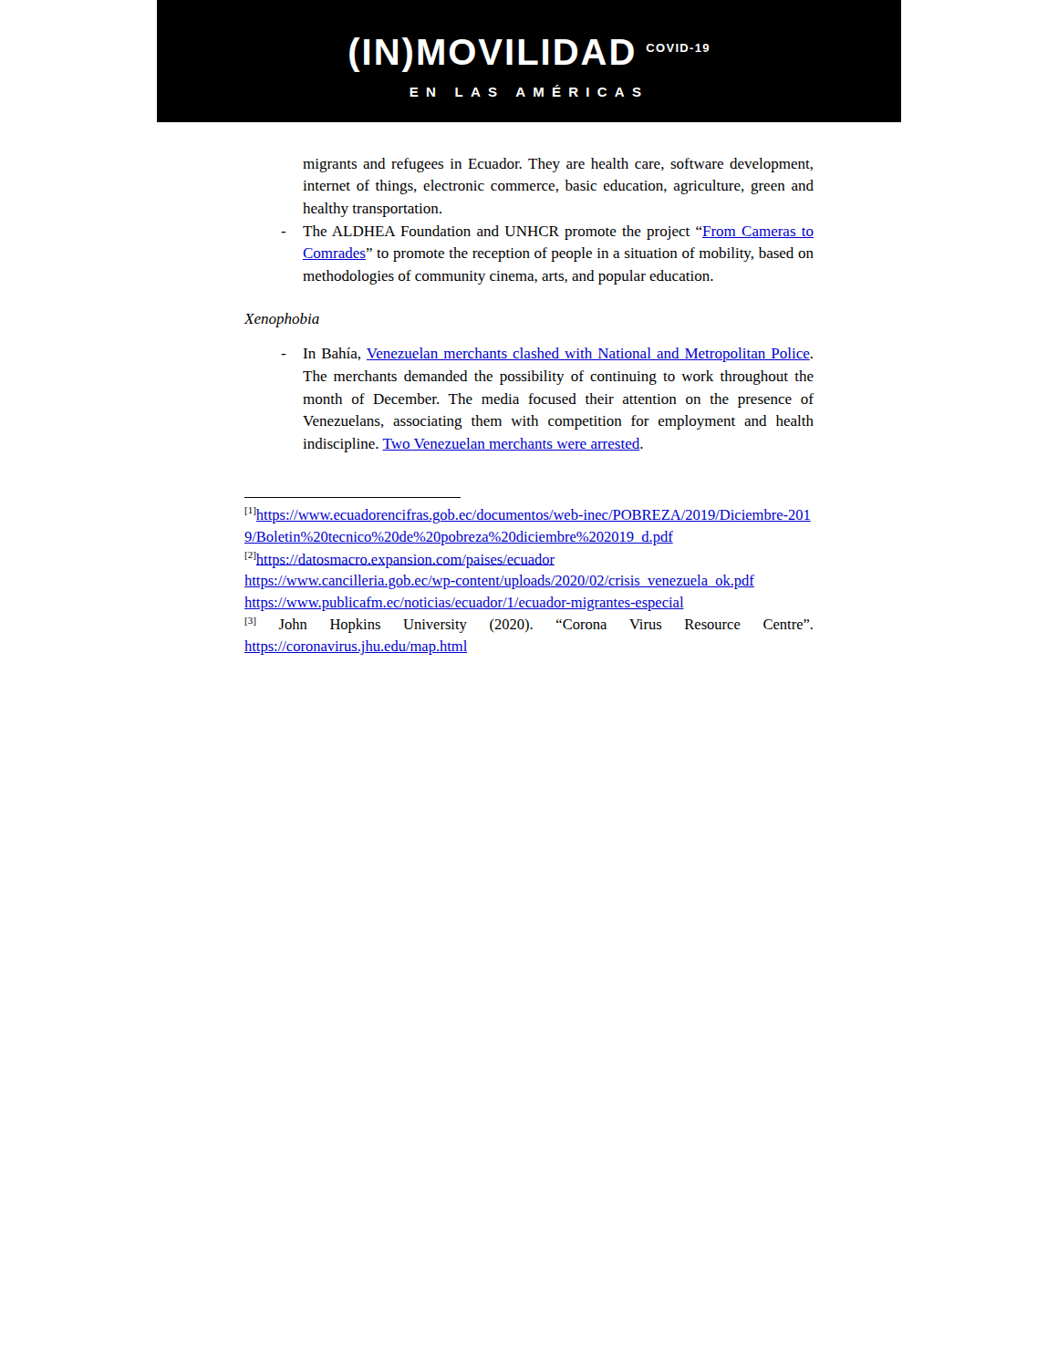(IN)MOVILIDADCOVID-19
EN LAS AMÉRICAS
migrants and refugees in Ecuador. They are health care, software development, internet of things, electronic commerce, basic education, agriculture, green and healthy transportation.
The ALDHEA Foundation and UNHCR promote the project “From Cameras to Comrades” to promote the reception of people in a situation of mobility, based on methodologies of community cinema, arts, and popular education.
Xenophobia
In Bahía, Venezuelan merchants clashed with National and Metropolitan Police. The merchants demanded the possibility of continuing to work throughout the month of December. The media focused their attention on the presence of Venezuelans, associating them with competition for employment and health indiscipline. Two Venezuelan merchants were arrested.
[1] https://www.ecuadorencifras.gob.ec/documentos/web-inec/POBREZA/2019/Diciembre-2019/Boletin%20tecnico%20de%20pobreza%20diciembre%202019_d.pdf
[2] https://datosmacro.expansion.com/paises/ecuador
https://www.cancilleria.gob.ec/wp-content/uploads/2020/02/crisis_venezuela_ok.pdf
https://www.publicafm.ec/noticias/ecuador/1/ecuador-migrantes-especial
[3] John Hopkins University(2020).“Corona Virus Resource Centre”.
https://coronavirus.jhu.edu/map.html